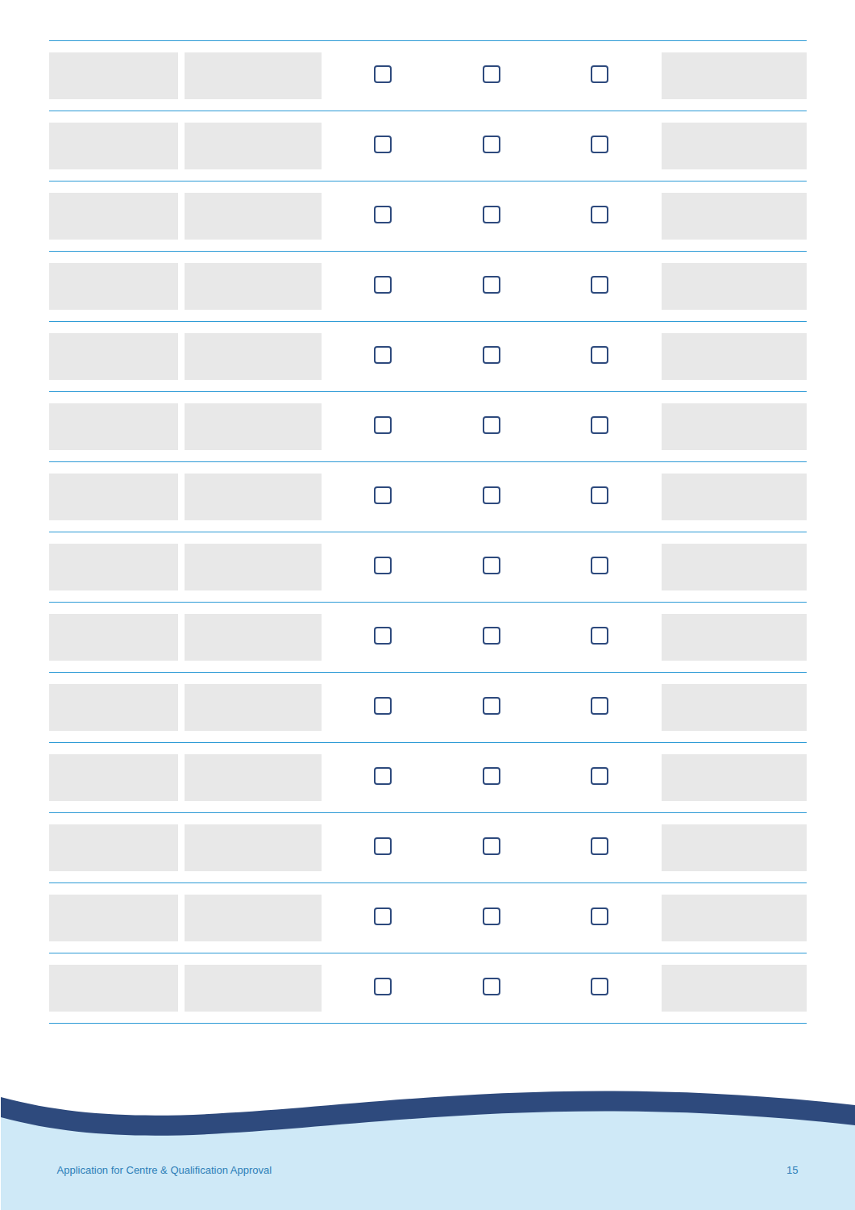Application for Centre & Qualification Approval 15